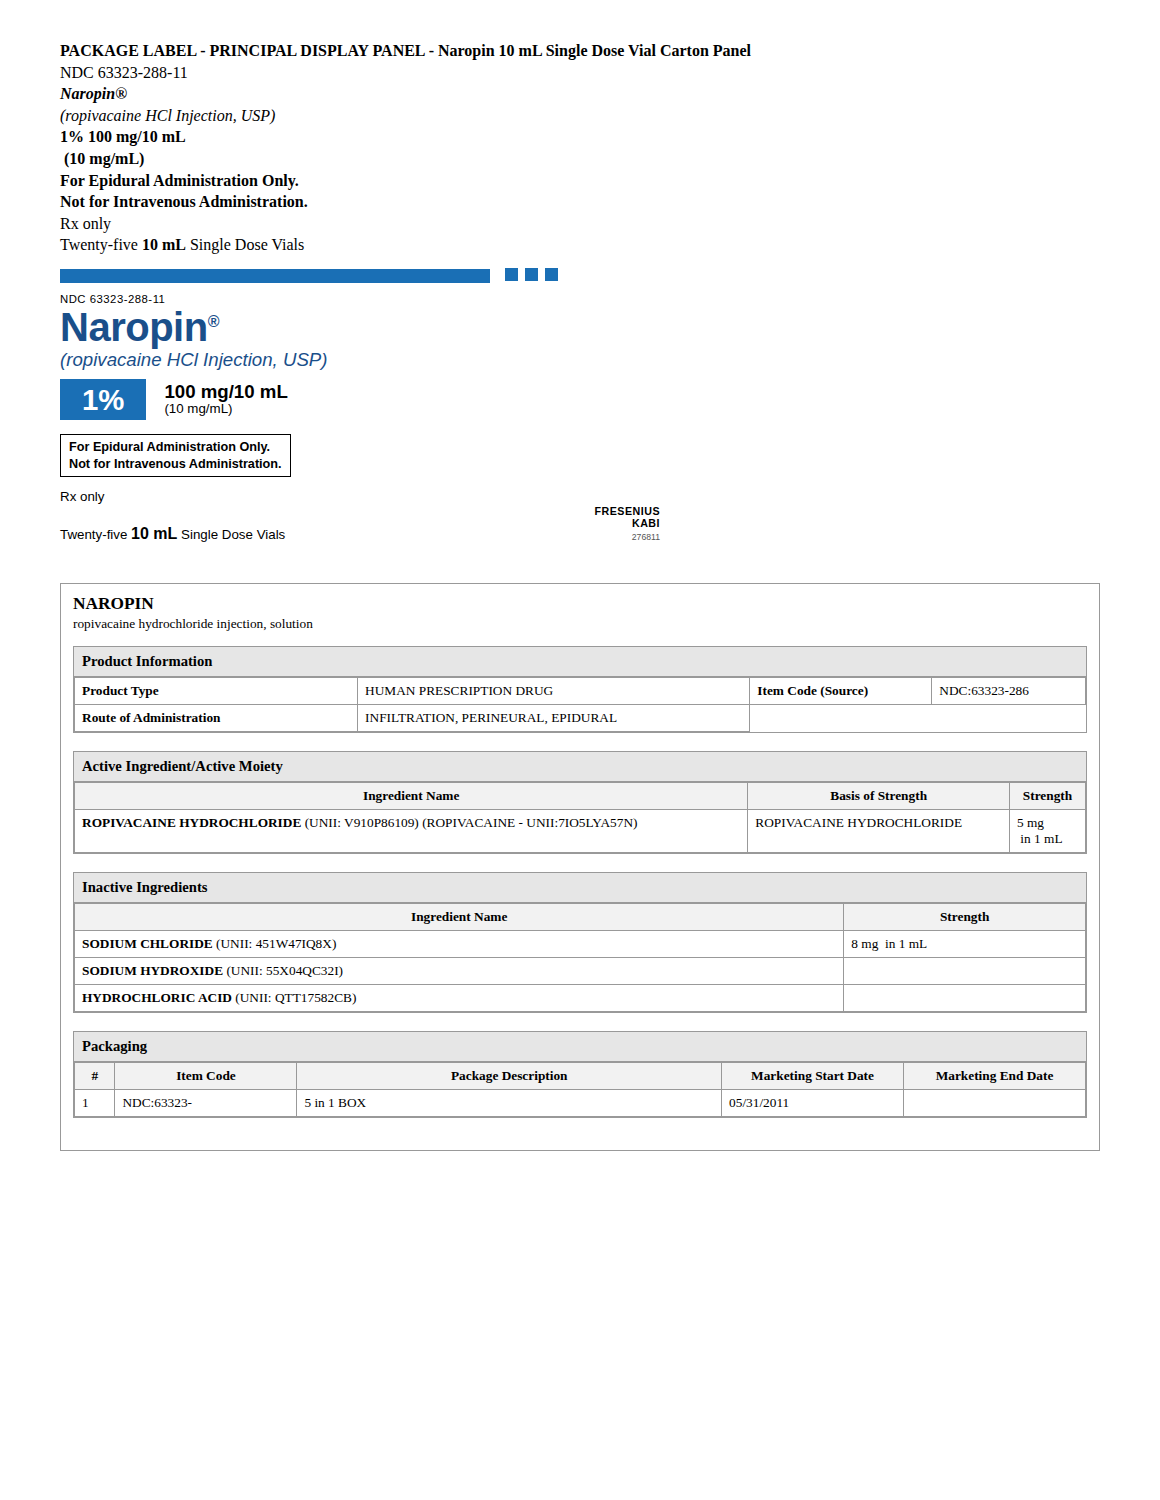PACKAGE LABEL - PRINCIPAL DISPLAY PANEL - Naropin 10 mL Single Dose Vial Carton Panel
NDC 63323-288-11
Naropin®
(ropivacaine HCl Injection, USP)
1% 100 mg/10 mL
(10 mg/mL)
For Epidural Administration Only.
Not for Intravenous Administration.
Rx only
Twenty-five 10 mL Single Dose Vials
NDC 63323-288-11
Naropin®
(ropivacaine HCl Injection, USP)
1%
100 mg/10 mL
(10 mg/mL)
For Epidural Administration Only.
Not for Intravenous Administration.
Rx only
Twenty-five 10 mL Single Dose Vials
FRESENIUS
KABI
276811
NAROPIN
ropivacaine hydrochloride injection, solution
Product Information
| Product Type | HUMAN PRESCRIPTION DRUG | Item Code (Source) | NDC:63323-286 |
| Route of Administration | INFILTRATION, PERINEURAL, EPIDURAL | |
Active Ingredient/Active Moiety
| Ingredient Name | Basis of Strength | Strength |
| --- | --- | --- |
| ROPIVACAINE HYDROCHLORIDE (UNII: V910P86109) (ROPIVACAINE - UNII:7IO5LYA57N) | ROPIVACAINE HYDROCHLORIDE | 5 mg in 1 mL |
Inactive Ingredients
| Ingredient Name | Strength |
| --- | --- |
| SODIUM CHLORIDE (UNII: 451W47IQ8X) | 8 mg in 1 mL |
| SODIUM HYDROXIDE (UNII: 55X04QC32I) | |
| HYDROCHLORIC ACID (UNII: QTT17582CB) | |
Packaging
| # | Item Code | Package Description | Marketing Start Date | Marketing End Date |
| --- | --- | --- | --- | --- |
| 1 | NDC:63323- | 5 in 1 BOX | 05/31/2011 | |